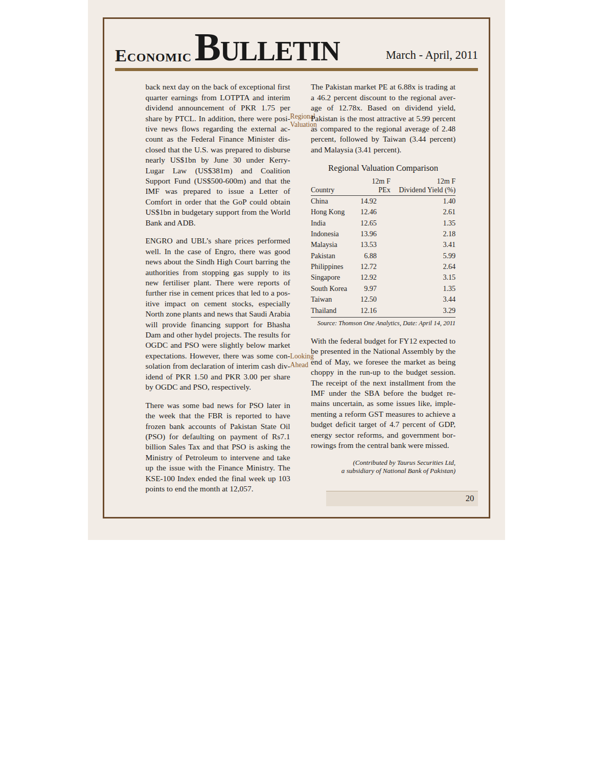Economic Bulletin
March - April, 2011
back next day on the back of exceptional first quarter earnings from LOTPTA and interim dividend announcement of PKR 1.75 per share by PTCL. In addition, there were positive news flows regarding the external account as the Federal Finance Minister disclosed that the U.S. was prepared to disburse nearly US$1bn by June 30 under Kerry-Lugar Law (US$381m) and Coalition Support Fund (US$500-600m) and that the IMF was prepared to issue a Letter of Comfort in order that the GoP could obtain US$1bn in budgetary support from the World Bank and ADB.
ENGRO and UBL’s share prices performed well. In the case of Engro, there was good news about the Sindh High Court barring the authorities from stopping gas supply to its new fertiliser plant. There were reports of further rise in cement prices that led to a positive impact on cement stocks, especially North zone plants and news that Saudi Arabia will provide financing support for Bhasha Dam and other hydel projects. The results for OGDC and PSO were slightly below market expectations. However, there was some consolation from declaration of interim cash dividend of PKR 1.50 and PKR 3.00 per share by OGDC and PSO, respectively.
There was some bad news for PSO later in the week that the FBR is reported to have frozen bank accounts of Pakistan State Oil (PSO) for defaulting on payment of Rs7.1 billion Sales Tax and that PSO is asking the Ministry of Petroleum to intervene and take up the issue with the Finance Ministry. The KSE-100 Index ended the final week up 103 points to end the month at 12,057.
Regional
Valuation
Looking
Ahead
The Pakistan market PE at 6.88x is trading at a 46.2 percent discount to the regional average of 12.78x. Based on dividend yield, Pakistan is the most attractive at 5.99 percent as compared to the regional average of 2.48 percent, followed by Taiwan (3.44 percent) and Malaysia (3.41 percent).
Regional Valuation Comparison
| | 12m F | 12m F |
| --- | --- | --- |
| Country | PEx | Dividend Yield (%) |
| China | 14.92 | 1.40 |
| Hong Kong | 12.46 | 2.61 |
| India | 12.65 | 1.35 |
| Indonesia | 13.96 | 2.18 |
| Malaysia | 13.53 | 3.41 |
| Pakistan | 6.88 | 5.99 |
| Philippines | 12.72 | 2.64 |
| Singapore | 12.92 | 3.15 |
| South Korea | 9.97 | 1.35 |
| Taiwan | 12.50 | 3.44 |
| Thailand | 12.16 | 3.29 |
Source: Thomson One Analytics, Date: April 14, 2011
With the federal budget for FY12 expected to be presented in the National Assembly by the end of May, we foresee the market as being choppy in the run-up to the budget session. The receipt of the next installment from the IMF under the SBA before the budget remains uncertain, as some issues like, implementing a reform GST measures to achieve a budget deficit target of 4.7 percent of GDP, energy sector reforms, and government borrowings from the central bank were missed.
(Contributed by Taurus Securities Ltd,
a subsidiary of National Bank of Pakistan)
20